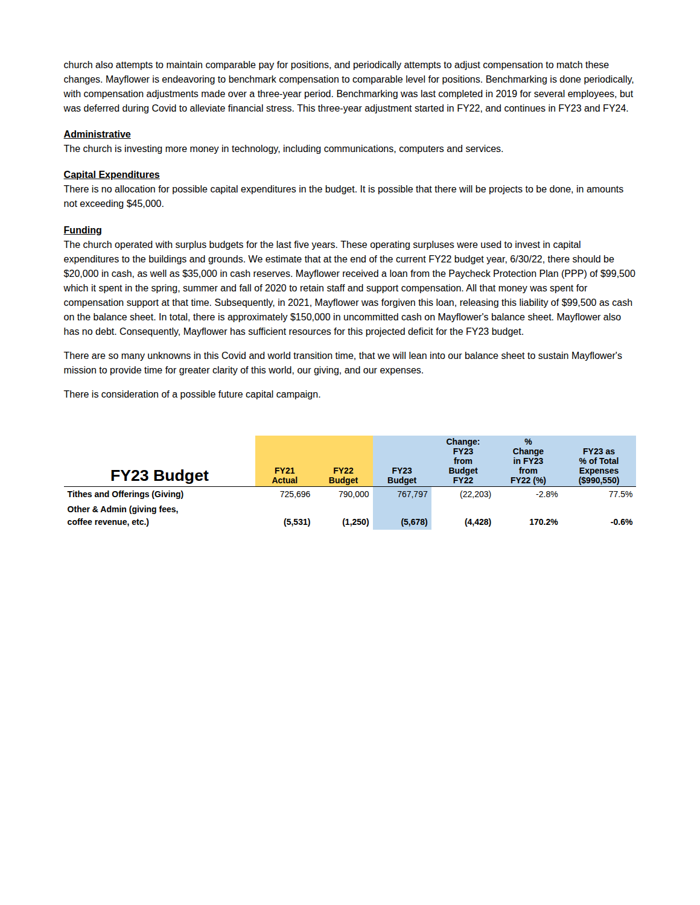church also attempts to maintain comparable pay for positions, and periodically attempts to adjust compensation to match these changes. Mayflower is endeavoring to benchmark compensation to comparable level for positions. Benchmarking is done periodically, with compensation adjustments made over a three-year period. Benchmarking was last completed in 2019 for several employees, but was deferred during Covid to alleviate financial stress. This three-year adjustment started in FY22, and continues in FY23 and FY24.
Administrative
The church is investing more money in technology, including communications, computers and services.
Capital Expenditures
There is no allocation for possible capital expenditures in the budget. It is possible that there will be projects to be done, in amounts not exceeding $45,000.
Funding
The church operated with surplus budgets for the last five years. These operating surpluses were used to invest in capital expenditures to the buildings and grounds. We estimate that at the end of the current FY22 budget year, 6/30/22, there should be $20,000 in cash, as well as $35,000 in cash reserves. Mayflower received a loan from the Paycheck Protection Plan (PPP) of $99,500 which it spent in the spring, summer and fall of 2020 to retain staff and support compensation. All that money was spent for compensation support at that time. Subsequently, in 2021, Mayflower was forgiven this loan, releasing this liability of $99,500 as cash on the balance sheet. In total, there is approximately $150,000 in uncommitted cash on Mayflower's balance sheet. Mayflower also has no debt. Consequently, Mayflower has sufficient resources for this projected deficit for the FY23 budget.
There are so many unknowns in this Covid and world transition time, that we will lean into our balance sheet to sustain Mayflower's mission to provide time for greater clarity of this world, our giving, and our expenses.
There is consideration of a possible future capital campaign.
| FY23 Budget | FY21 Actual | FY22 Budget | FY23 Budget | Change: FY23 from Budget FY22 | % Change in FY23 from FY22 (%) | FY23 as % of Total Expenses ($990,550) |
| --- | --- | --- | --- | --- | --- | --- |
| Tithes and Offerings (Giving) | 725,696 | 790,000 | 767,797 | (22,203) | -2.8% | 77.5% |
| Other & Admin (giving fees, coffee revenue, etc.) | (5,531) | (1,250) | (5,678) | (4,428) | 170.2% | -0.6% |